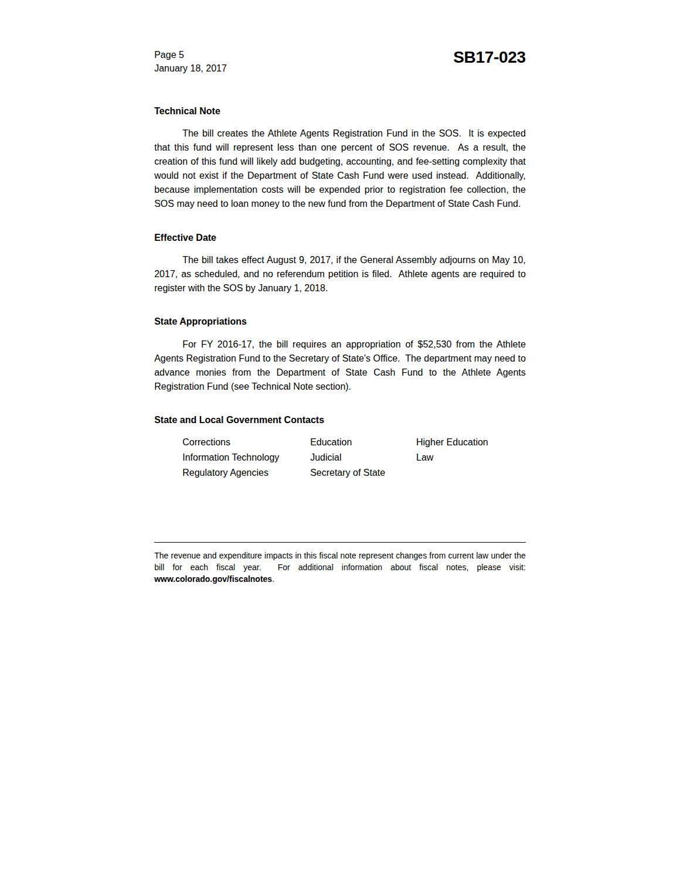Page 5
January 18, 2017
SB17-023
Technical Note
The bill creates the Athlete Agents Registration Fund in the SOS. It is expected that this fund will represent less than one percent of SOS revenue. As a result, the creation of this fund will likely add budgeting, accounting, and fee-setting complexity that would not exist if the Department of State Cash Fund were used instead. Additionally, because implementation costs will be expended prior to registration fee collection, the SOS may need to loan money to the new fund from the Department of State Cash Fund.
Effective Date
The bill takes effect August 9, 2017, if the General Assembly adjourns on May 10, 2017, as scheduled, and no referendum petition is filed. Athlete agents are required to register with the SOS by January 1, 2018.
State Appropriations
For FY 2016-17, the bill requires an appropriation of $52,530 from the Athlete Agents Registration Fund to the Secretary of State's Office. The department may need to advance monies from the Department of State Cash Fund to the Athlete Agents Registration Fund (see Technical Note section).
State and Local Government Contacts
| Corrections | Education | Higher Education |
| Information Technology | Judicial | Law |
| Regulatory Agencies | Secretary of State | |
The revenue and expenditure impacts in this fiscal note represent changes from current law under the bill for each fiscal year. For additional information about fiscal notes, please visit: www.colorado.gov/fiscalnotes.